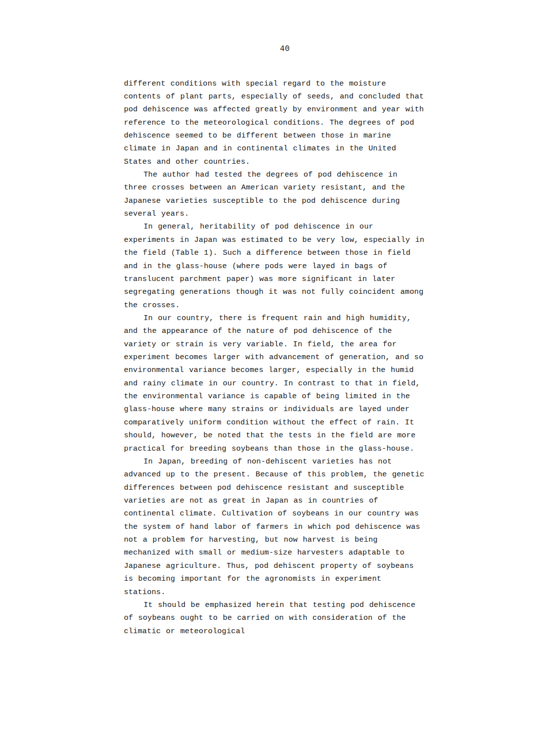40
different conditions with special regard to the moisture contents of plant parts, especially of seeds, and concluded that pod dehiscence was affected greatly by environment and year with reference to the meteorological conditions. The degrees of pod dehiscence seemed to be different between those in marine climate in Japan and in continental climates in the United States and other countries.
The author had tested the degrees of pod dehiscence in three crosses between an American variety resistant, and the Japanese varieties susceptible to the pod dehiscence during several years.
In general, heritability of pod dehiscence in our experiments in Japan was estimated to be very low, especially in the field (Table 1). Such a difference between those in field and in the glass-house (where pods were layed in bags of translucent parchment paper) was more significant in later segregating generations though it was not fully coincident among the crosses.
In our country, there is frequent rain and high humidity, and the appearance of the nature of pod dehiscence of the variety or strain is very variable. In field, the area for experiment becomes larger with advancement of generation, and so environmental variance becomes larger, especially in the humid and rainy climate in our country. In contrast to that in field, the environmental variance is capable of being limited in the glass-house where many strains or individuals are layed under comparatively uniform condition without the effect of rain. It should, however, be noted that the tests in the field are more practical for breeding soybeans than those in the glass-house.
In Japan, breeding of non-dehiscent varieties has not advanced up to the present. Because of this problem, the genetic differences between pod dehiscence resistant and susceptible varieties are not as great in Japan as in countries of continental climate. Cultivation of soybeans in our country was the system of hand labor of farmers in which pod dehiscence was not a problem for harvesting, but now harvest is being mechanized with small or medium-size harvesters adaptable to Japanese agriculture. Thus, pod dehiscent property of soybeans is becoming important for the agronomists in experiment stations.
It should be emphasized herein that testing pod dehiscence of soybeans ought to be carried on with consideration of the climatic or meteorological